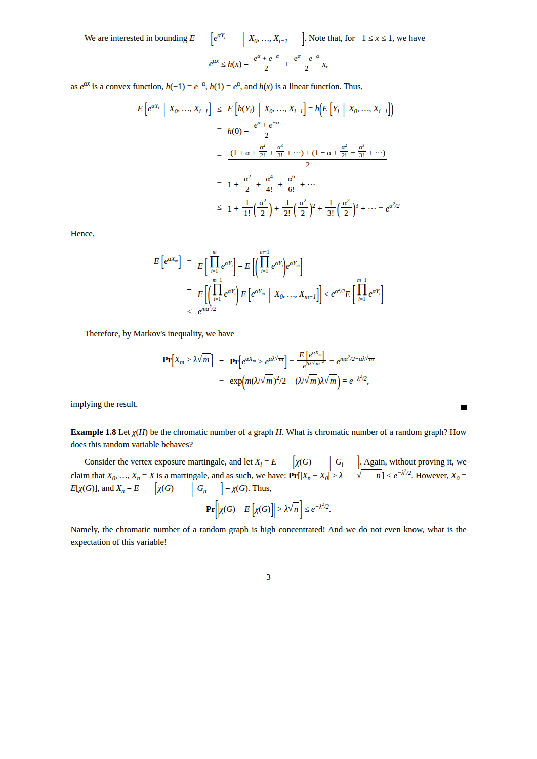We are interested in bounding E [eαYi | X0, …, Xi−1]. Note that, for −1 ≤ x ≤ 1, we have
eαx ≤ h(x) = eα + e−α 2 + eα − e−α 2 x,
as eαx is a convex function, h(−1) = e−α, h(1) = eα, and h(x) is a linear function. Thus,
| E [ e αY i / X 0 , …, X i−1 ] | ≤ | E [ h ( Y i ) / X 0 , …, X i−1 ] = h ( E [ Y i / X 0 , …, X i−1 ] ) |
| | = | h (0) = e α + e −α 2 |
| | = | (1 + α + α 2 2! + α 3 3! + ···) + (1 − α + α 2 2! − α 3 3! + ···) 2 |
| | = | 1 + α 2 2 + α 4 4! + α 6 6! + ··· |
| | ≤ | 1 + 1 1! ( α 2 2 ) + 1 2! ( α 2 2 ) 2 + 1 3! ( α 2 2 ) 3 + ··· = e α 2 /2 |
Hence,
| E [ e αX m ] | = | E [ m ∏ i =1 e αY i ] = E [ ( m −1 ∏ i =1 e αY i ) e αY m ] |
| | = | E [ ( m −1 ∏ i =1 e αY i ) E [ e αY m / X 0 , …, X m−1 ] ] ≤ e α 2 /2 E [ m −1 ∏ i =1 e αY i ] |
| | ≤ | e mα 2 /2 |
Therefore, by Markov's inequality, we have
| Pr [ X m > λ m ] | = | Pr [ e αX m > e αλ m ] = E [ e αX m ] e αλ m = e mα 2 /2−αλ m |
| | = | exp ( m ( λ / m ) 2 /2 − ( λ / m ) λ m ) = e −λ 2 /2 , |
implying the result.
Example 1.8 Let χ(H) be the chromatic number of a graph H. What is chromatic number of a random graph? How does this random variable behaves?
Consider the vertex exposure martingale, and let Xi = E [χ(G) | Gi]. Again, without proving it, we claim that X0, …, Xn = X is a martingale, and as such, we have: Pr[|Xn − X0| > λn] ≤ e−λ2/2. However, X0 = E[χ(G)], and Xn = E [χ(G) | Gn] = χ(G). Thus,
Pr[|χ(G) − E [χ(G)]| > λn] ≤ e−λ2/2.
Namely, the chromatic number of a random graph is high concentrated! And we do not even know, what is the expectation of this variable!
3